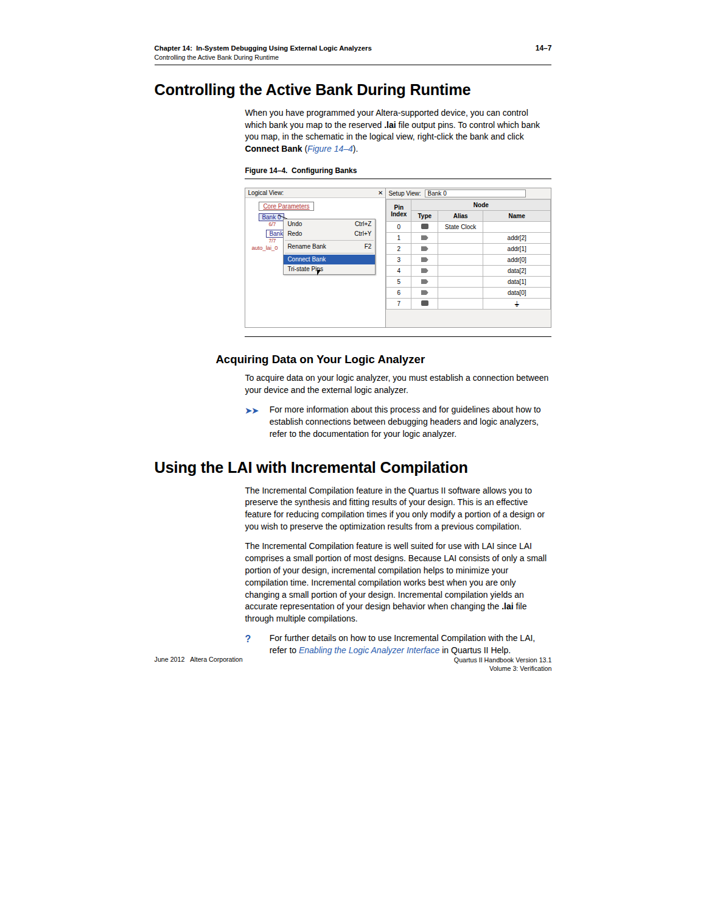Chapter 14: In-System Debugging Using External Logic Analyzers
Controlling the Active Bank During Runtime
14–7
Controlling the Active Bank During Runtime
When you have programmed your Altera-supported device, you can control which bank you map to the reserved .lai file output pins. To control which bank you map, in the schematic in the logical view, right-click the bank and click Connect Bank (Figure 14–4).
Figure 14–4. Configuring Banks
Logical View:✕
Core Parameters
Bank 0
6/7
Bank 1
7/7
auto_lai_0
Undo Ctrl+Z
Redo Ctrl+Y
Rename Bank F2
Connect Bank
Tri-state Pins
Setup View: Bank 0
| Pin Index | Node |
| --- | --- |
| Type | Alias | Name |
| 0 | | State Clock | |
| 1 | | | addr[2] |
| 2 | | | addr[1] |
| 3 | | | addr[0] |
| 4 | | | data[2] |
| 5 | | | data[1] |
| 6 | | | data[0] |
| 7 | | | ⏚ |
Acquiring Data on Your Logic Analyzer
To acquire data on your logic analyzer, you must establish a connection between your device and the external logic analyzer.
➤➤
For more information about this process and for guidelines about how to establish connections between debugging headers and logic analyzers, refer to the documentation for your logic analyzer.
Using the LAI with Incremental Compilation
The Incremental Compilation feature in the Quartus II software allows you to preserve the synthesis and fitting results of your design. This is an effective feature for reducing compilation times if you only modify a portion of a design or you wish to preserve the optimization results from a previous compilation.
The Incremental Compilation feature is well suited for use with LAI since LAI comprises a small portion of most designs. Because LAI consists of only a small portion of your design, incremental compilation helps to minimize your compilation time. Incremental compilation works best when you are only changing a small portion of your design. Incremental compilation yields an accurate representation of your design behavior when changing the .lai file through multiple compilations.
?
For further details on how to use Incremental Compilation with the LAI, refer to Enabling the Logic Analyzer Interface in Quartus II Help.
June 2012 Altera Corporation
Quartus II Handbook Version 13.1
Volume 3: Verification